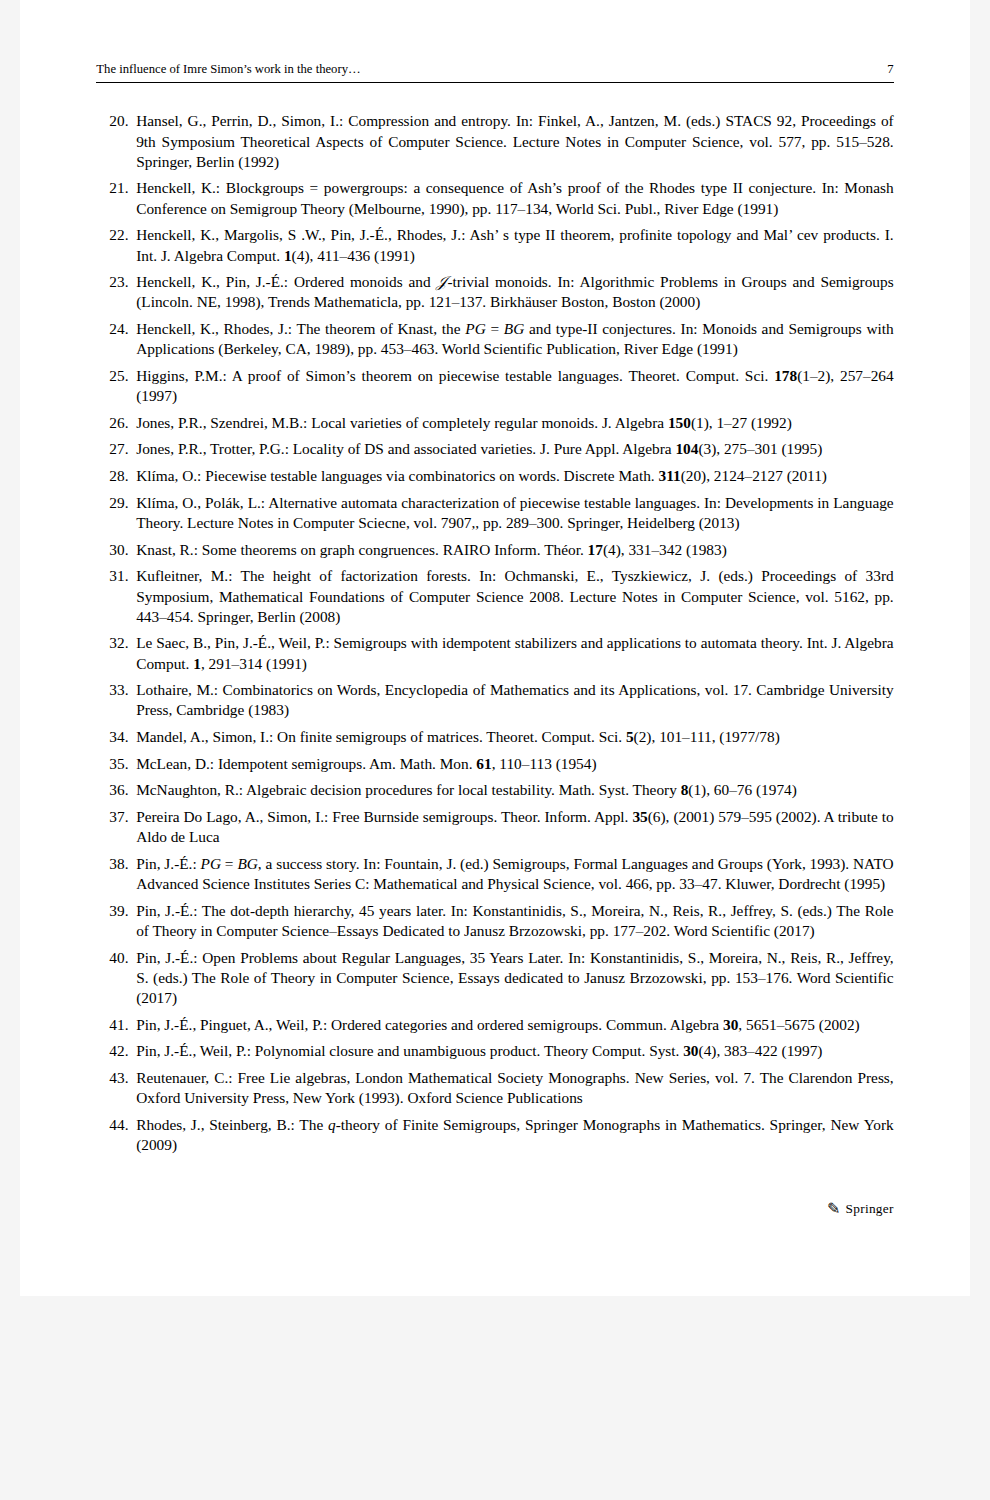The influence of Imre Simon’s work in the theory… 7
Hansel, G., Perrin, D., Simon, I.: Compression and entropy. In: Finkel, A., Jantzen, M. (eds.) STACS 92, Proceedings of 9th Symposium Theoretical Aspects of Computer Science. Lecture Notes in Computer Science, vol. 577, pp. 515–528. Springer, Berlin (1992)
Henckell, K.: Blockgroups = powergroups: a consequence of Ash’s proof of the Rhodes type II conjecture. In: Monash Conference on Semigroup Theory (Melbourne, 1990), pp. 117–134, World Sci. Publ., River Edge (1991)
Henckell, K., Margolis, S .W., Pin, J.-É., Rhodes, J.: Ash’ s type II theorem, profinite topology and Mal’ cev products. I. Int. J. Algebra Comput. 1(4), 411–436 (1991)
Henckell, K., Pin, J.-É.: Ordered monoids and 𝒥-trivial monoids. In: Algorithmic Problems in Groups and Semigroups (Lincoln. NE, 1998), Trends Mathematicla, pp. 121–137. Birkhäuser Boston, Boston (2000)
Henckell, K., Rhodes, J.: The theorem of Knast, the PG = BG and type-II conjectures. In: Monoids and Semigroups with Applications (Berkeley, CA, 1989), pp. 453–463. World Scientific Publication, River Edge (1991)
Higgins, P.M.: A proof of Simon’s theorem on piecewise testable languages. Theoret. Comput. Sci. 178(1–2), 257–264 (1997)
Jones, P.R., Szendrei, M.B.: Local varieties of completely regular monoids. J. Algebra 150(1), 1–27 (1992)
Jones, P.R., Trotter, P.G.: Locality of DS and associated varieties. J. Pure Appl. Algebra 104(3), 275–301 (1995)
Klíma, O.: Piecewise testable languages via combinatorics on words. Discrete Math. 311(20), 2124–2127 (2011)
Klíma, O., Polák, L.: Alternative automata characterization of piecewise testable languages. In: Developments in Language Theory. Lecture Notes in Computer Sciecne, vol. 7907,, pp. 289–300. Springer, Heidelberg (2013)
Knast, R.: Some theorems on graph congruences. RAIRO Inform. Théor. 17(4), 331–342 (1983)
Kufleitner, M.: The height of factorization forests. In: Ochmanski, E., Tyszkiewicz, J. (eds.) Proceedings of 33rd Symposium, Mathematical Foundations of Computer Science 2008. Lecture Notes in Computer Science, vol. 5162, pp. 443–454. Springer, Berlin (2008)
Le Saec, B., Pin, J.-É., Weil, P.: Semigroups with idempotent stabilizers and applications to automata theory. Int. J. Algebra Comput. 1, 291–314 (1991)
Lothaire, M.: Combinatorics on Words, Encyclopedia of Mathematics and its Applications, vol. 17. Cambridge University Press, Cambridge (1983)
Mandel, A., Simon, I.: On finite semigroups of matrices. Theoret. Comput. Sci. 5(2), 101–111, (1977/78)
McLean, D.: Idempotent semigroups. Am. Math. Mon. 61, 110–113 (1954)
McNaughton, R.: Algebraic decision procedures for local testability. Math. Syst. Theory 8(1), 60–76 (1974)
Pereira Do Lago, A., Simon, I.: Free Burnside semigroups. Theor. Inform. Appl. 35(6), (2001) 579–595 (2002). A tribute to Aldo de Luca
Pin, J.-É.: PG = BG, a success story. In: Fountain, J. (ed.) Semigroups, Formal Languages and Groups (York, 1993). NATO Advanced Science Institutes Series C: Mathematical and Physical Science, vol. 466, pp. 33–47. Kluwer, Dordrecht (1995)
Pin, J.-É.: The dot-depth hierarchy, 45 years later. In: Konstantinidis, S., Moreira, N., Reis, R., Jeffrey, S. (eds.) The Role of Theory in Computer Science–Essays Dedicated to Janusz Brzozowski, pp. 177–202. Word Scientific (2017)
Pin, J.-É.: Open Problems about Regular Languages, 35 Years Later. In: Konstantinidis, S., Moreira, N., Reis, R., Jeffrey, S. (eds.) The Role of Theory in Computer Science, Essays dedicated to Janusz Brzozowski, pp. 153–176. Word Scientific (2017)
Pin, J.-É., Pinguet, A., Weil, P.: Ordered categories and ordered semigroups. Commun. Algebra 30, 5651–5675 (2002)
Pin, J.-É., Weil, P.: Polynomial closure and unambiguous product. Theory Comput. Syst. 30(4), 383–422 (1997)
Reutenauer, C.: Free Lie algebras, London Mathematical Society Monographs. New Series, vol. 7. The Clarendon Press, Oxford University Press, New York (1993). Oxford Science Publications
Rhodes, J., Steinberg, B.: The q-theory of Finite Semigroups, Springer Monographs in Mathematics. Springer, New York (2009)
✎ Springer